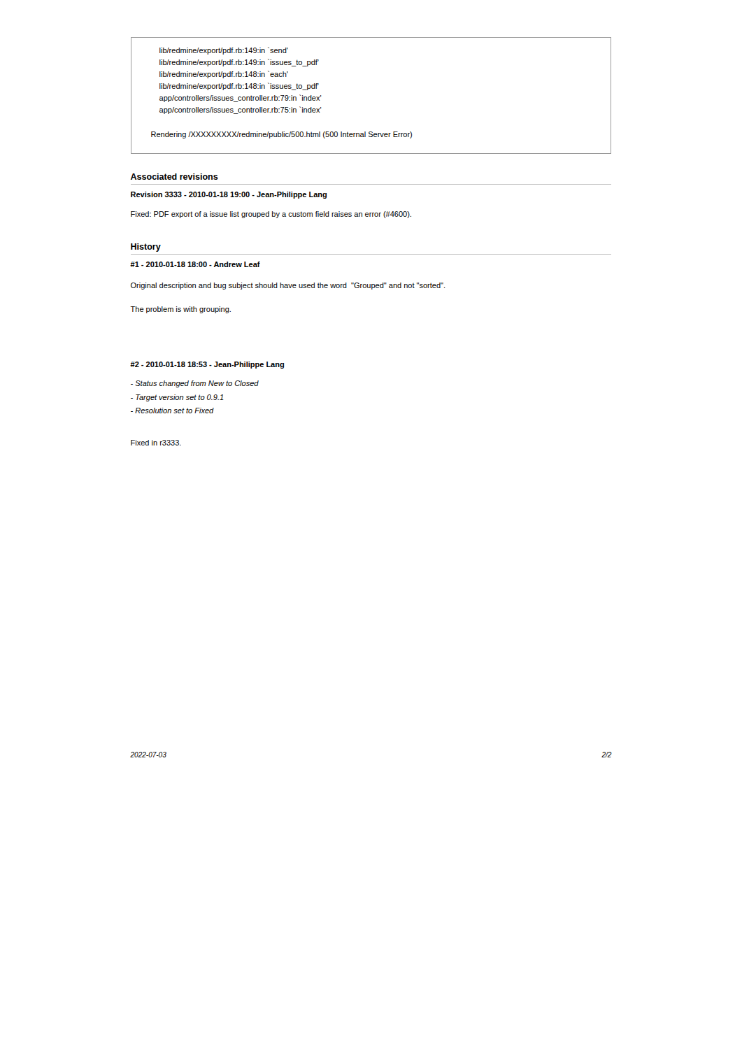lib/redmine/export/pdf.rb:149:in `send'
lib/redmine/export/pdf.rb:149:in `issues_to_pdf'
lib/redmine/export/pdf.rb:148:in `each'
lib/redmine/export/pdf.rb:148:in `issues_to_pdf'
app/controllers/issues_controller.rb:79:in `index'
app/controllers/issues_controller.rb:75:in `index'
Rendering /XXXXXXXXX/redmine/public/500.html (500 Internal Server Error)
Associated revisions
Revision 3333 - 2010-01-18 19:00 - Jean-Philippe Lang
Fixed: PDF export of a issue list grouped by a custom field raises an error (#4600).
History
#1 - 2010-01-18 18:00 - Andrew Leaf
Original description and bug subject should have used the word "Grouped" and not "sorted".
The problem is with grouping.
#2 - 2010-01-18 18:53 - Jean-Philippe Lang
- Status changed from New to Closed
- Target version set to 0.9.1
- Resolution set to Fixed
Fixed in r3333.
2022-07-03 2/2